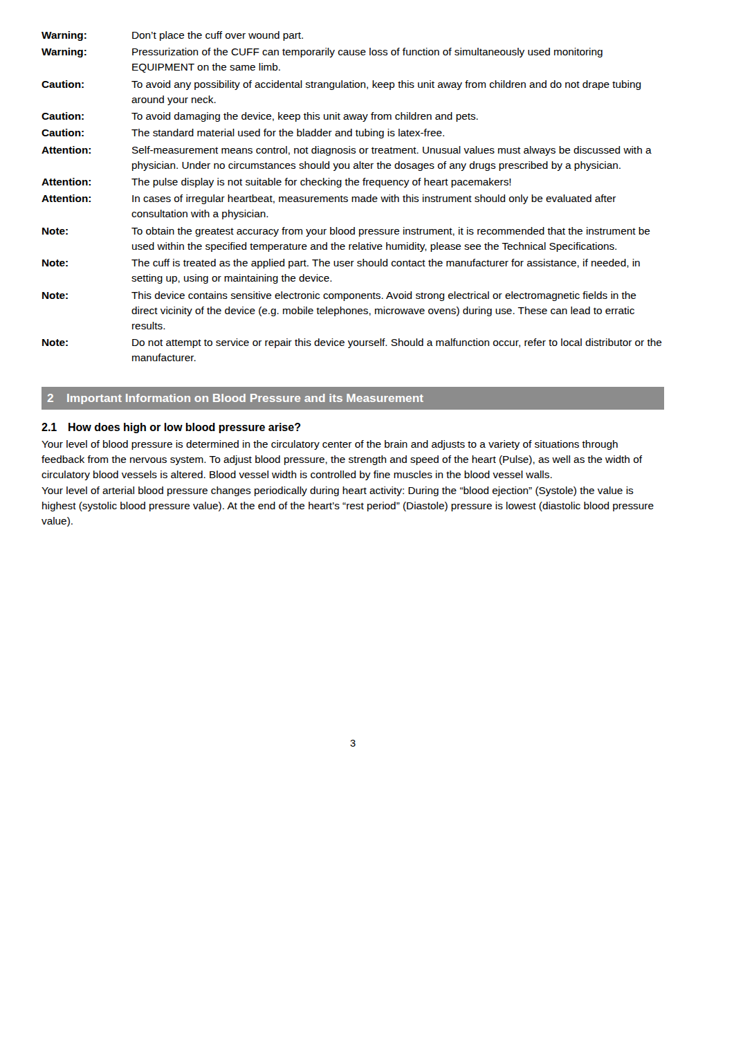| Warning: | Don’t place the cuff over wound part. |
| Warning: | Pressurization of the CUFF can temporarily cause loss of function of simultaneously used monitoring EQUIPMENT on the same limb. |
| Caution: | To avoid any possibility of accidental strangulation, keep this unit away from children and do not drape tubing around your neck. |
| Caution: | To avoid damaging the device, keep this unit away from children and pets. |
| Caution: | The standard material used for the bladder and tubing is latex-free. |
| Attention: | Self-measurement means control, not diagnosis or treatment. Unusual values must always be discussed with a physician. Under no circumstances should you alter the dosages of any drugs prescribed by a physician. |
| Attention: | The pulse display is not suitable for checking the frequency of heart pacemakers! |
| Attention: | In cases of irregular heartbeat, measurements made with this instrument should only be evaluated after consultation with a physician. |
| Note: | To obtain the greatest accuracy from your blood pressure instrument, it is recommended that the instrument be used within the specified temperature and the relative humidity, please see the Technical Specifications. |
| Note: | The cuff is treated as the applied part. The user should contact the manufacturer for assistance, if needed, in setting up, using or maintaining the device. |
| Note: | This device contains sensitive electronic components. Avoid strong electrical or electromagnetic fields in the direct vicinity of the device (e.g. mobile telephones, microwave ovens) during use. These can lead to erratic results. |
| Note: | Do not attempt to service or repair this device yourself. Should a malfunction occur, refer to local distributor or the manufacturer. |
2 Important Information on Blood Pressure and its Measurement
2.1 How does high or low blood pressure arise?
Your level of blood pressure is determined in the circulatory center of the brain and adjusts to a variety of situations through feedback from the nervous system. To adjust blood pressure, the strength and speed of the heart (Pulse), as well as the width of circulatory blood vessels is altered. Blood vessel width is controlled by fine muscles in the blood vessel walls.
Your level of arterial blood pressure changes periodically during heart activity: During the “blood ejection” (Systole) the value is highest (systolic blood pressure value). At the end of the heart’s “rest period” (Diastole) pressure is lowest (diastolic blood pressure value).
3